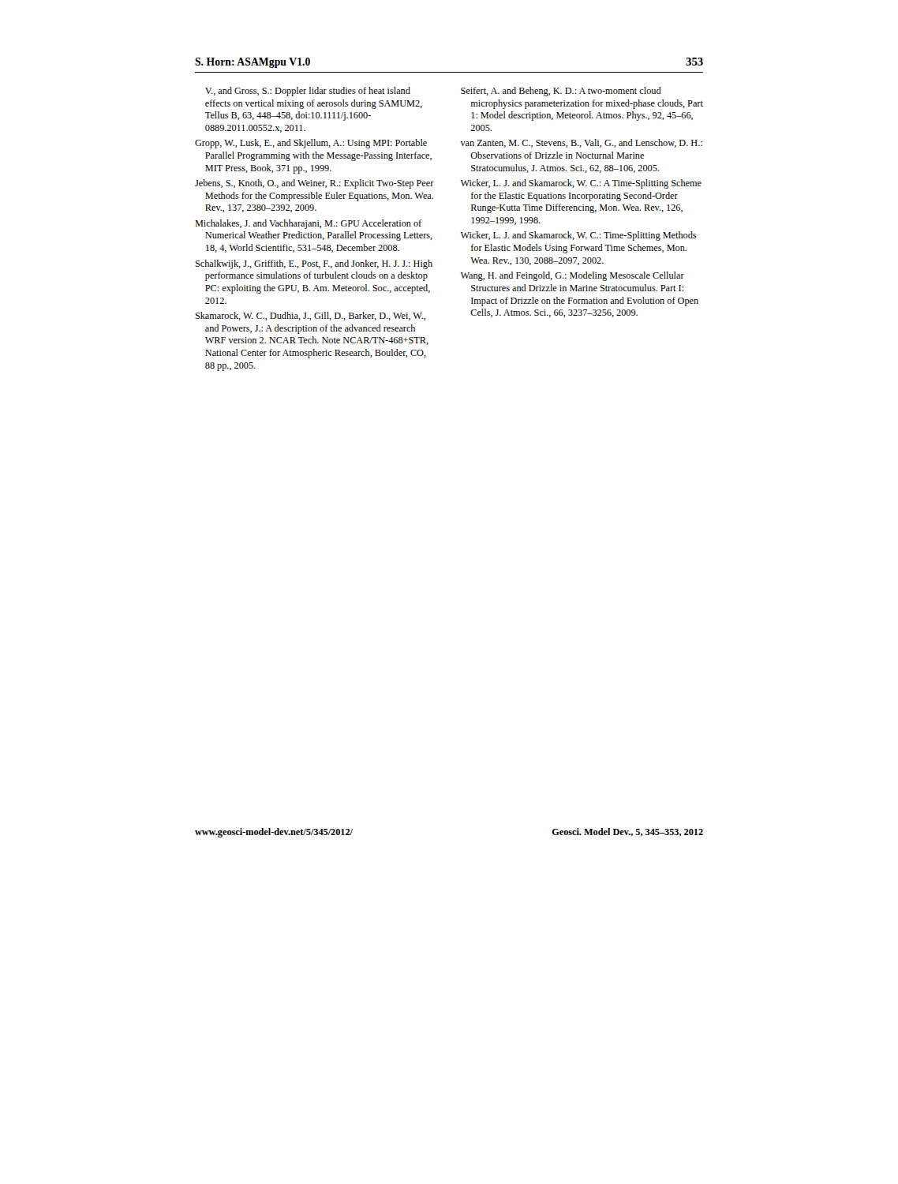S. Horn: ASAMgpu V1.0 353
V., and Gross, S.: Doppler lidar studies of heat island effects on vertical mixing of aerosols during SAMUM2, Tellus B, 63, 448–458, doi:10.1111/j.1600-0889.2011.00552.x, 2011.
Gropp, W., Lusk, E., and Skjellum, A.: Using MPI: Portable Parallel Programming with the Message-Passing Interface, MIT Press, Book, 371 pp., 1999.
Jebens, S., Knoth, O., and Weiner, R.: Explicit Two-Step Peer Methods for the Compressible Euler Equations, Mon. Wea. Rev., 137, 2380–2392, 2009.
Michalakes, J. and Vachharajani, M.: GPU Acceleration of Numerical Weather Prediction, Parallel Processing Letters, 18, 4, World Scientific, 531–548, December 2008.
Schalkwijk, J., Griffith, E., Post, F., and Jonker, H. J. J.: High performance simulations of turbulent clouds on a desktop PC: exploiting the GPU, B. Am. Meteorol. Soc., accepted, 2012.
Skamarock, W. C., Dudhia, J., Gill, D., Barker, D., Wei, W., and Powers, J.: A description of the advanced research WRF version 2. NCAR Tech. Note NCAR/TN-468+STR, National Center for Atmospheric Research, Boulder, CO, 88 pp., 2005.
Seifert, A. and Beheng, K. D.: A two-moment cloud microphysics parameterization for mixed-phase clouds, Part 1: Model description, Meteorol. Atmos. Phys., 92, 45–66, 2005.
van Zanten, M. C., Stevens, B., Vali, G., and Lenschow, D. H.: Observations of Drizzle in Nocturnal Marine Stratocumulus, J. Atmos. Sci., 62, 88–106, 2005.
Wicker, L. J. and Skamarock, W. C.: A Time-Splitting Scheme for the Elastic Equations Incorporating Second-Order Runge-Kutta Time Differencing, Mon. Wea. Rev., 126, 1992–1999, 1998.
Wicker, L. J. and Skamarock, W. C.: Time-Splitting Methods for Elastic Models Using Forward Time Schemes, Mon. Wea. Rev., 130, 2088–2097, 2002.
Wang, H. and Feingold, G.: Modeling Mesoscale Cellular Structures and Drizzle in Marine Stratocumulus. Part I: Impact of Drizzle on the Formation and Evolution of Open Cells, J. Atmos. Sci., 66, 3237–3256, 2009.
www.geosci-model-dev.net/5/345/2012/ Geosci. Model Dev., 5, 345–353, 2012